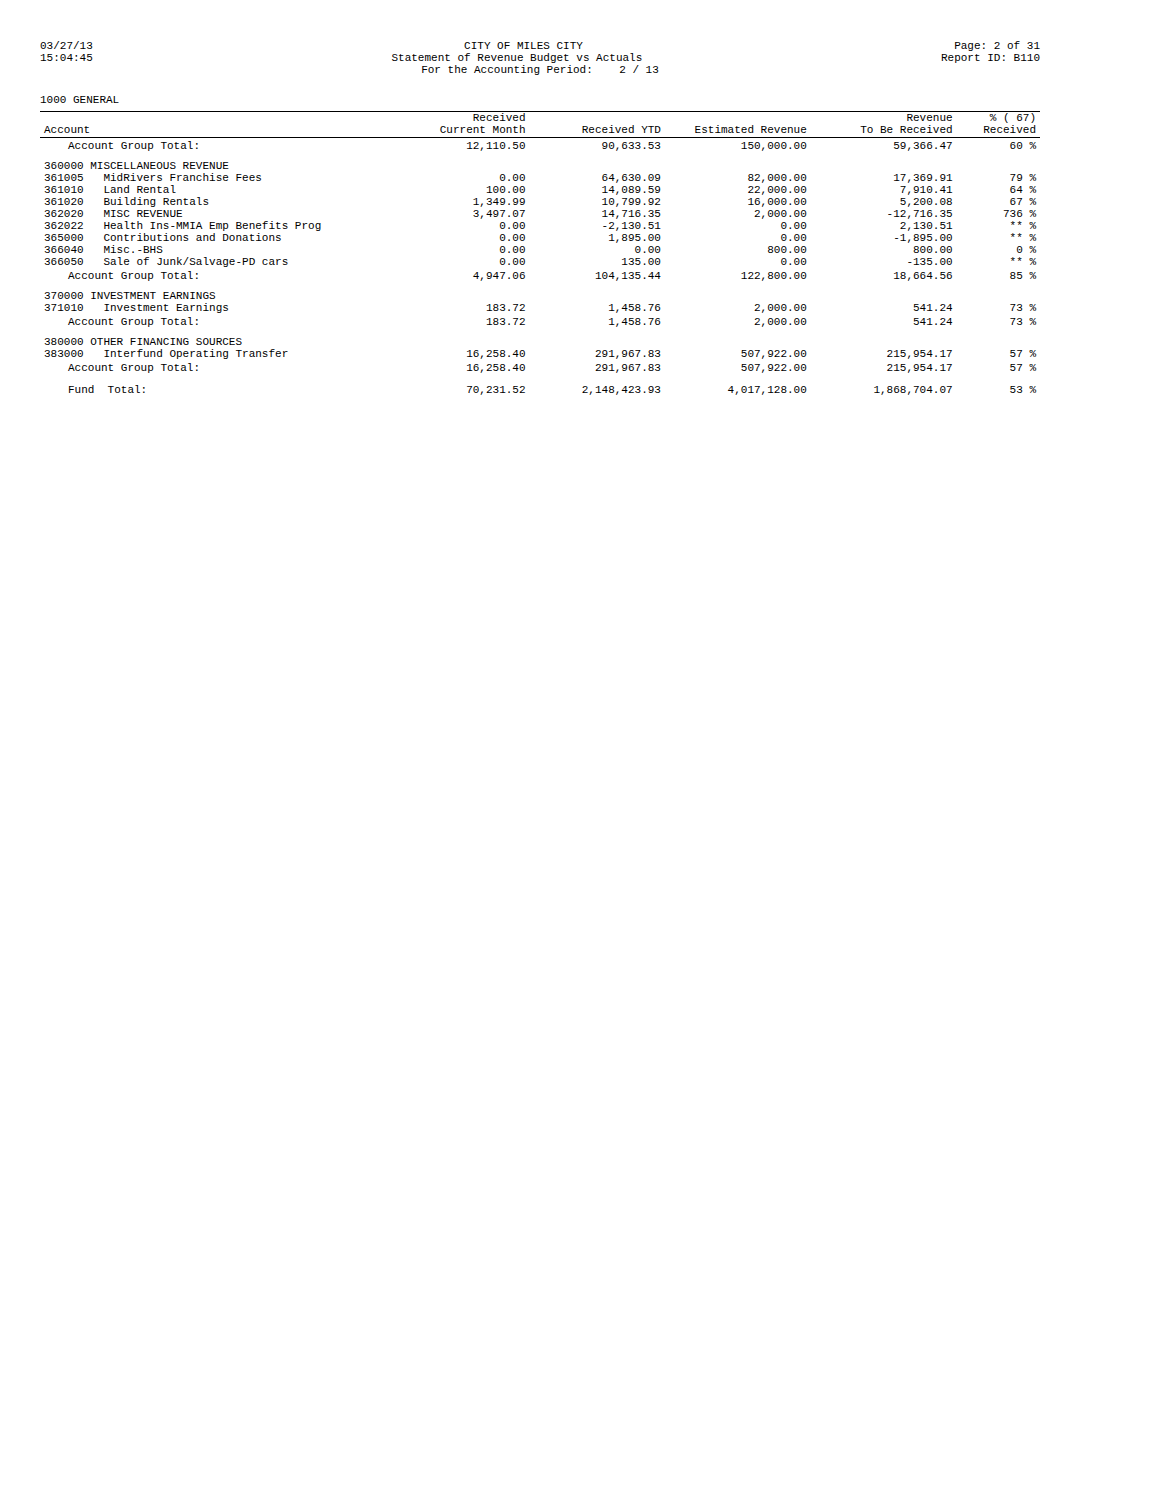03/27/13 CITY OF MILES CITY Page: 2 of 31
15:04:45 Statement of Revenue Budget vs Actuals Report ID: B110
For the Accounting Period: 2 / 13
1000 GENERAL
| | Received | | | Revenue | % ( 67) |
| --- | --- | --- | --- | --- | --- |
| Account | Current Month | Received YTD | Estimated Revenue | To Be Received | Received |
| Account Group Total: | 12,110.50 | 90,633.53 | 150,000.00 | 59,366.47 | 60 % |
| 360000 MISCELLANEOUS REVENUE |
| 361005 MidRivers Franchise Fees | 0.00 | 64,630.09 | 82,000.00 | 17,369.91 | 79 % |
| 361010 Land Rental | 100.00 | 14,089.59 | 22,000.00 | 7,910.41 | 64 % |
| 361020 Building Rentals | 1,349.99 | 10,799.92 | 16,000.00 | 5,200.08 | 67 % |
| 362020 MISC REVENUE | 3,497.07 | 14,716.35 | 2,000.00 | -12,716.35 | 736 % |
| 362022 Health Ins-MMIA Emp Benefits Prog | 0.00 | -2,130.51 | 0.00 | 2,130.51 | ** % |
| 365000 Contributions and Donations | 0.00 | 1,895.00 | 0.00 | -1,895.00 | ** % |
| 366040 Misc.-BHS | 0.00 | 0.00 | 800.00 | 800.00 | 0 % |
| 366050 Sale of Junk/Salvage-PD cars | 0.00 | 135.00 | 0.00 | -135.00 | ** % |
| Account Group Total: | 4,947.06 | 104,135.44 | 122,800.00 | 18,664.56 | 85 % |
| 370000 INVESTMENT EARNINGS |
| 371010 Investment Earnings | 183.72 | 1,458.76 | 2,000.00 | 541.24 | 73 % |
| Account Group Total: | 183.72 | 1,458.76 | 2,000.00 | 541.24 | 73 % |
| 380000 OTHER FINANCING SOURCES |
| 383000 Interfund Operating Transfer | 16,258.40 | 291,967.83 | 507,922.00 | 215,954.17 | 57 % |
| Account Group Total: | 16,258.40 | 291,967.83 | 507,922.00 | 215,954.17 | 57 % |
| Fund Total: | 70,231.52 | 2,148,423.93 | 4,017,128.00 | 1,868,704.07 | 53 % |